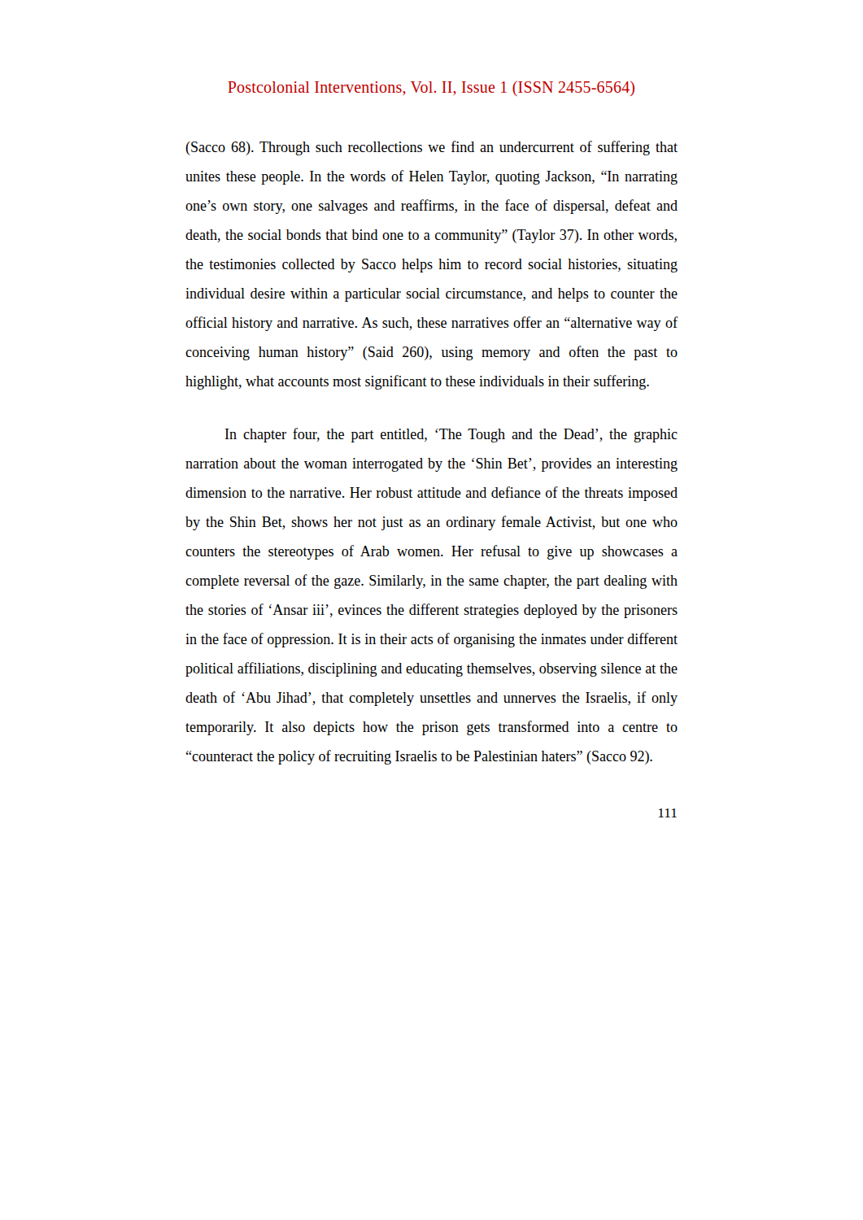Postcolonial Interventions, Vol. II, Issue 1 (ISSN 2455-6564)
(Sacco 68). Through such recollections we find an undercurrent of suffering that unites these people. In the words of Helen Taylor, quoting Jackson, “In narrating one’s own story, one salvages and reaffirms, in the face of dispersal, defeat and death, the social bonds that bind one to a community” (Taylor 37). In other words, the testimonies collected by Sacco helps him to record social histories, situating individual desire within a particular social circumstance, and helps to counter the official history and narrative. As such, these narratives offer an “alternative way of conceiving human history” (Said 260), using memory and often the past to highlight, what accounts most significant to these individuals in their suffering.
In chapter four, the part entitled, ‘The Tough and the Dead’, the graphic narration about the woman interrogated by the ‘Shin Bet’, provides an interesting dimension to the narrative. Her robust attitude and defiance of the threats imposed by the Shin Bet, shows her not just as an ordinary female Activist, but one who counters the stereotypes of Arab women. Her refusal to give up showcases a complete reversal of the gaze. Similarly, in the same chapter, the part dealing with the stories of ‘Ansar iii’, evinces the different strategies deployed by the prisoners in the face of oppression. It is in their acts of organising the inmates under different political affiliations, disciplining and educating themselves, observing silence at the death of ‘Abu Jihad’, that completely unsettles and unnerves the Israelis, if only temporarily. It also depicts how the prison gets transformed into a centre to “counteract the policy of recruiting Israelis to be Palestinian haters” (Sacco 92).
111